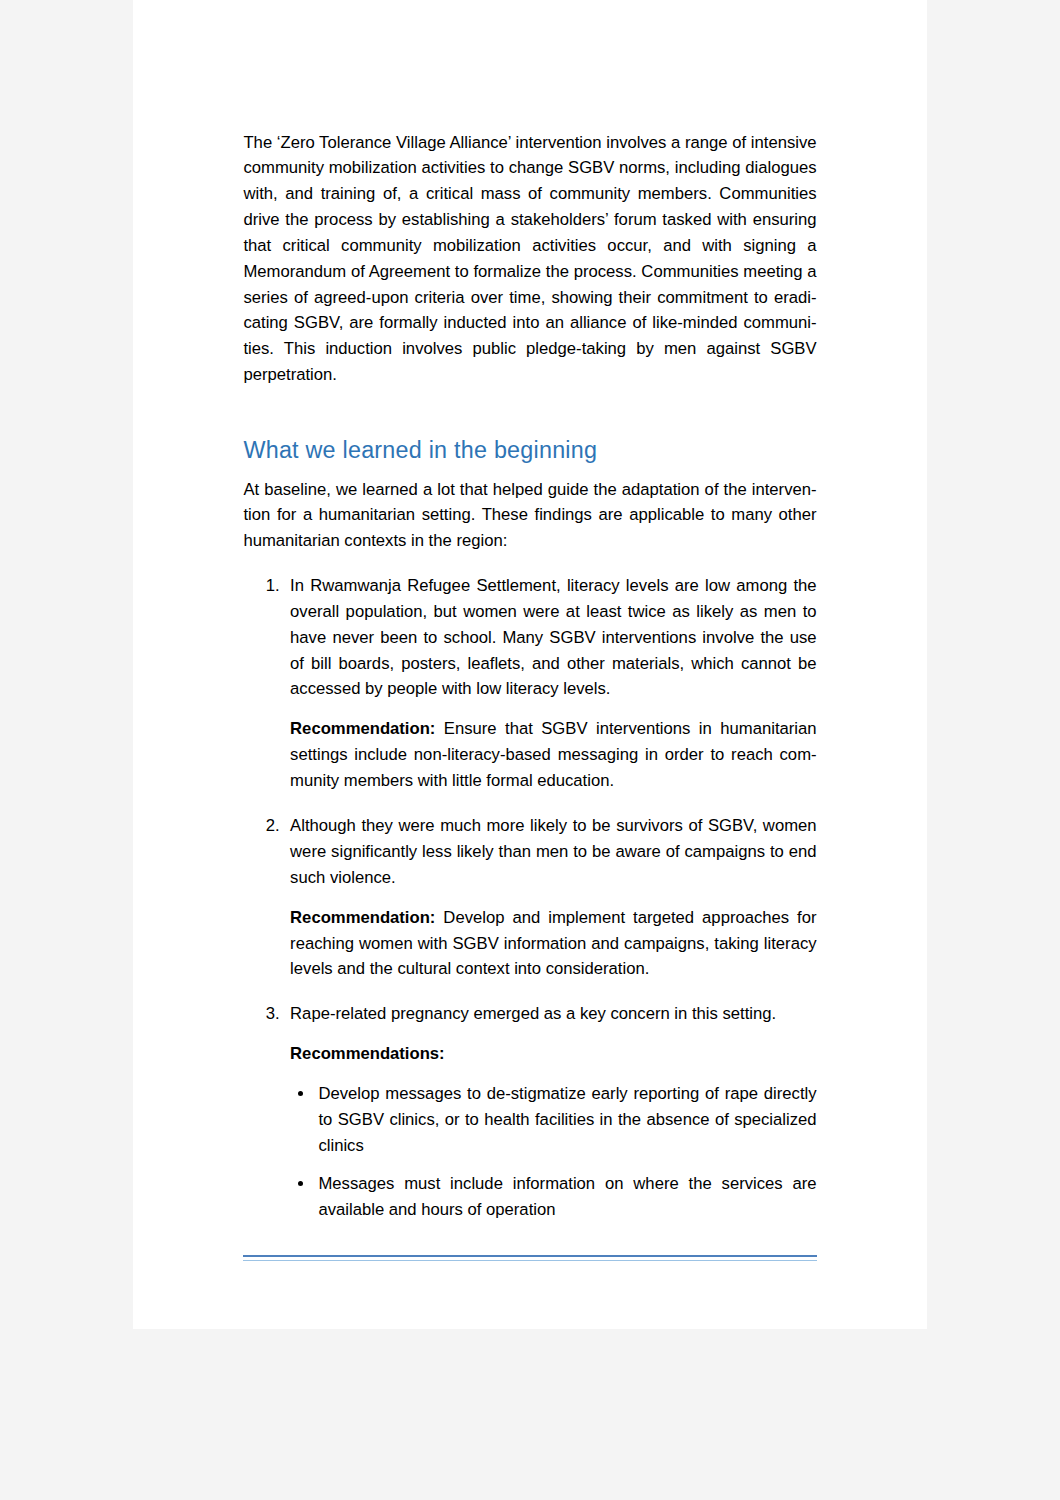The ‘Zero Tolerance Village Alliance’ intervention involves a range of intensive community mobilization activities to change SGBV norms, including dialogues with, and training of, a critical mass of community members. Communities drive the process by establishing a stakeholders’ forum tasked with ensuring that critical community mobilization activities occur, and with signing a Memorandum of Agreement to formalize the process. Communities meeting a series of agreed-upon criteria over time, showing their commitment to eradicating SGBV, are formally inducted into an alliance of like-minded communities. This induction involves public pledge-taking by men against SGBV perpetration.
What we learned in the beginning
At baseline, we learned a lot that helped guide the adaptation of the intervention for a humanitarian setting. These findings are applicable to many other humanitarian contexts in the region:
In Rwamwanja Refugee Settlement, literacy levels are low among the overall population, but women were at least twice as likely as men to have never been to school. Many SGBV interventions involve the use of bill boards, posters, leaflets, and other materials, which cannot be accessed by people with low literacy levels.
Recommendation: Ensure that SGBV interventions in humanitarian settings include non-literacy-based messaging in order to reach community members with little formal education.
Although they were much more likely to be survivors of SGBV, women were significantly less likely than men to be aware of campaigns to end such violence.
Recommendation: Develop and implement targeted approaches for reaching women with SGBV information and campaigns, taking literacy levels and the cultural context into consideration.
Rape-related pregnancy emerged as a key concern in this setting.
Recommendations:
Develop messages to de-stigmatize early reporting of rape directly to SGBV clinics, or to health facilities in the absence of specialized clinics
Messages must include information on where the services are available and hours of operation